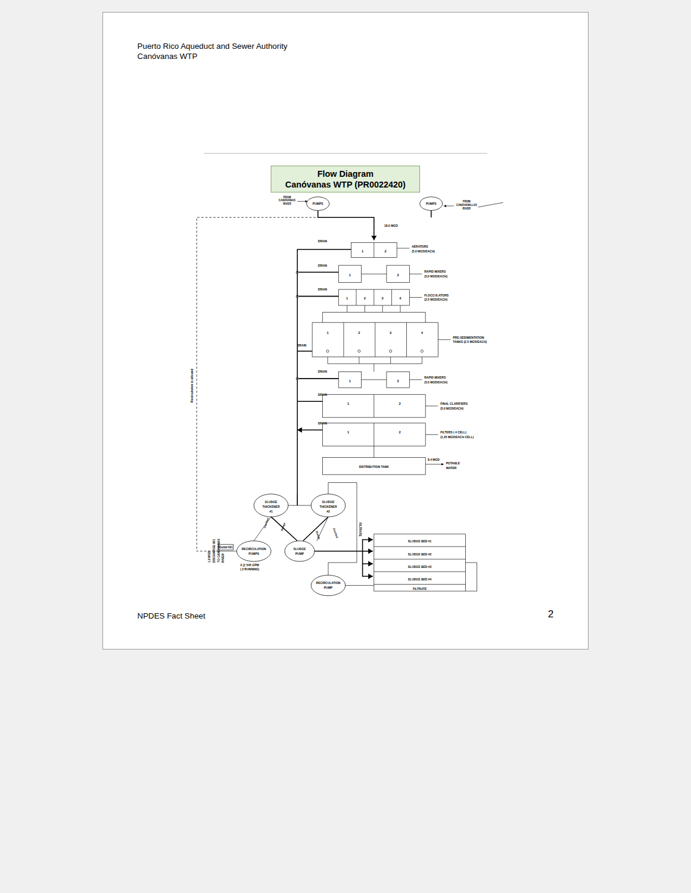Puerto Rico Aqueduct and Sewer Authority
Canóvanas WTP
Flow Diagram Canóvanas WTP (PR0022420) FROM CANOVANAS RIVER PUMPS PUMPS FROM CANOVANILLAS RIVER 18.0 MGD 1 2 AERATORS (5.0 MGD/EACH) DRAIN 1 2 RAPID MIXERS (5.0 MGD/EACH) DRAIN 1 2 3 4 FLOCCULATORS (2.5 MGD/EACH) DRAIN 1 2 3 4 PRE-SEDIMENTATION TANKS (2.5 MGD/EACH) DRAIN 1 2 RAPID MIXERS (5.0 MGD/EACH) DRAIN 1 2 FINAL CLARIFIERS (5.0 MGD/EACH) DRAIN 1 2 FILTERS ( 4 CELL) (1.25 MGD/EACH CELL) DRAIN DISTRIBUTION TANK 8.4 MGD POTABLE WATER SLUDGE THICKENER #1 SLUDGE THICKENER #2 FILTRATE SLUDGE PUMP RECIRCULATION PUMPS Clarified Sludge Sludge Clarified Outfall 001 DISCHARGE 001 TO CANOVANAS RIVER 1.6 MGD Recirculation is allowed 3 @ 545 GPM ( 2 RUNNING) SLUDGE BED #1 SLUDGE BED #2 SLUDGE BED #3 SLUDGE BED #4 FILTRATE RECIRCULATION PUMP
NPDES Fact Sheet
2